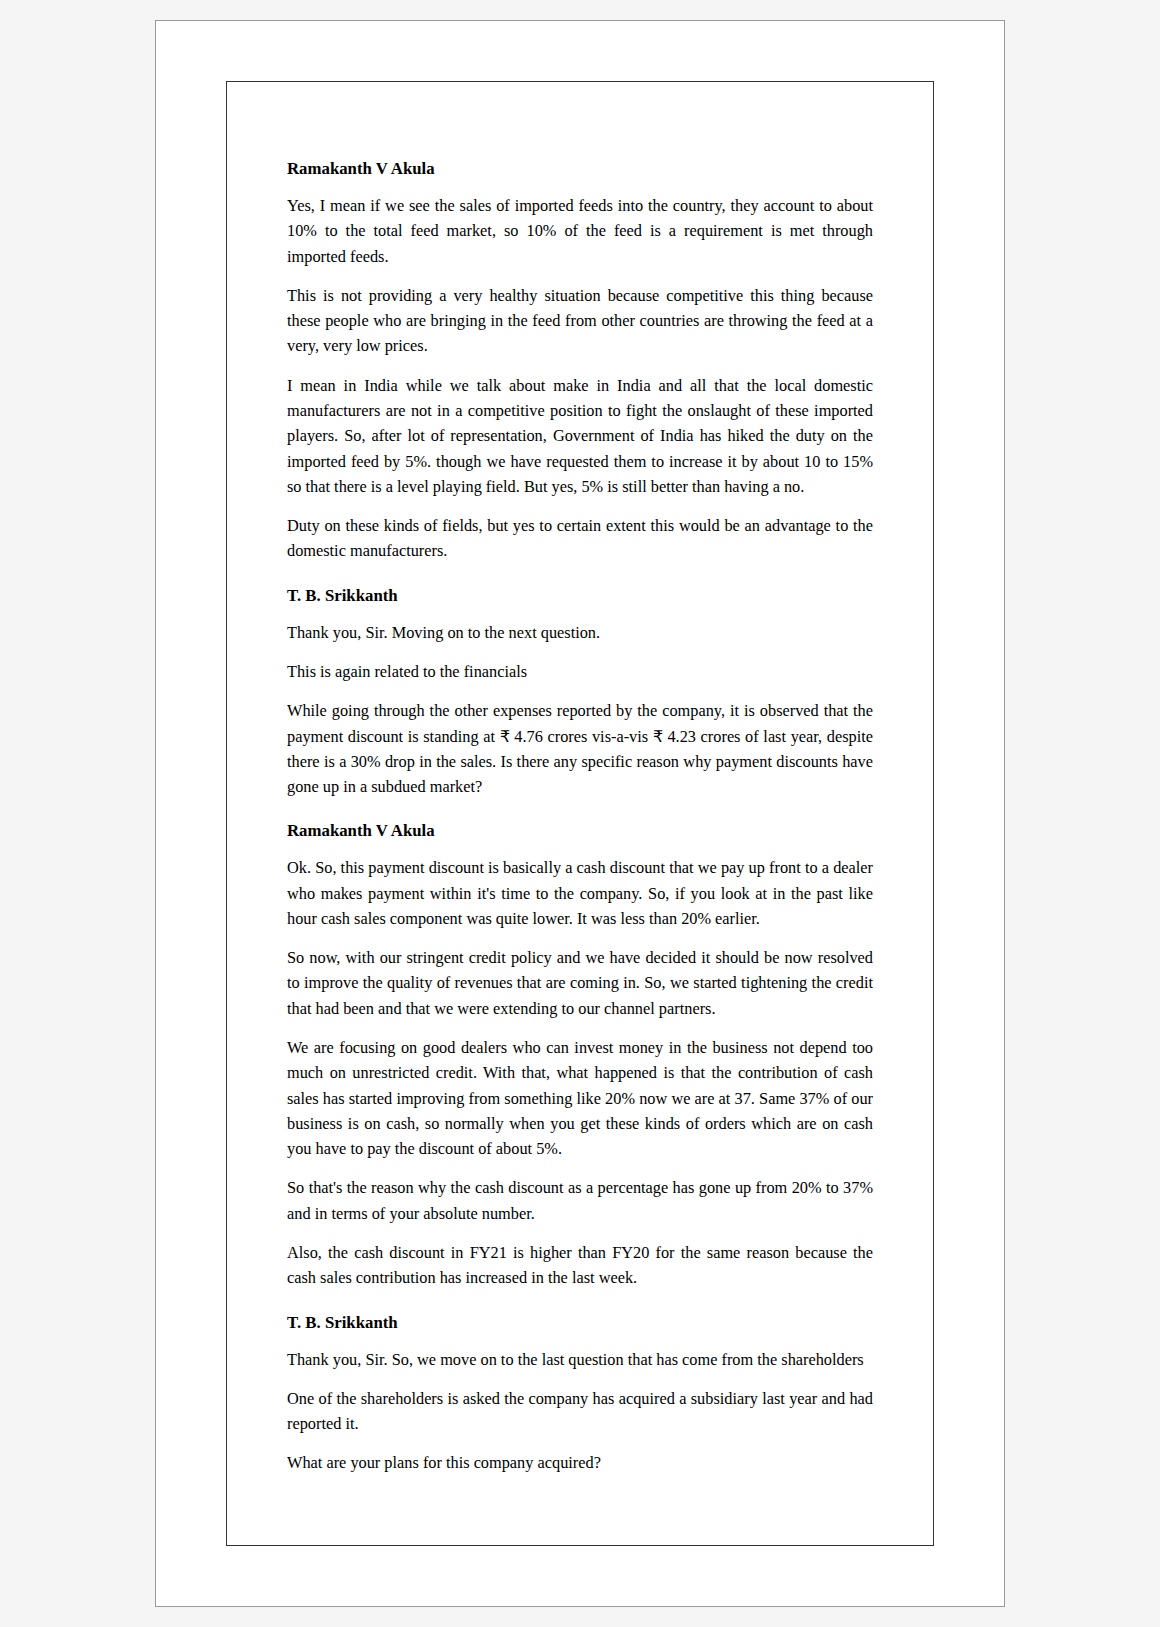Ramakanth V Akula
Yes, I mean if we see the sales of imported feeds into the country, they account to about 10% to the total feed market, so 10% of the feed is a requirement is met through imported feeds.
This is not providing a very healthy situation because competitive this thing because these people who are bringing in the feed from other countries are throwing the feed at a very, very low prices.
I mean in India while we talk about make in India and all that the local domestic manufacturers are not in a competitive position to fight the onslaught of these imported players. So, after lot of representation, Government of India has hiked the duty on the imported feed by 5%. though we have requested them to increase it by about 10 to 15% so that there is a level playing field. But yes, 5% is still better than having a no.
Duty on these kinds of fields, but yes to certain extent this would be an advantage to the domestic manufacturers.
T. B. Srikkanth
Thank you, Sir. Moving on to the next question.
This is again related to the financials
While going through the other expenses reported by the company, it is observed that the payment discount is standing at ₹ 4.76 crores vis-a-vis ₹ 4.23 crores of last year, despite there is a 30% drop in the sales. Is there any specific reason why payment discounts have gone up in a subdued market?
Ramakanth V Akula
Ok. So, this payment discount is basically a cash discount that we pay up front to a dealer who makes payment within it's time to the company. So, if you look at in the past like hour cash sales component was quite lower. It was less than 20% earlier.
So now, with our stringent credit policy and we have decided it should be now resolved to improve the quality of revenues that are coming in. So, we started tightening the credit that had been and that we were extending to our channel partners.
We are focusing on good dealers who can invest money in the business not depend too much on unrestricted credit. With that, what happened is that the contribution of cash sales has started improving from something like 20% now we are at 37. Same 37% of our business is on cash, so normally when you get these kinds of orders which are on cash you have to pay the discount of about 5%.
So that's the reason why the cash discount as a percentage has gone up from 20% to 37% and in terms of your absolute number.
Also, the cash discount in FY21 is higher than FY20 for the same reason because the cash sales contribution has increased in the last week.
T. B. Srikkanth
Thank you, Sir. So, we move on to the last question that has come from the shareholders
One of the shareholders is asked the company has acquired a subsidiary last year and had reported it.
What are your plans for this company acquired?